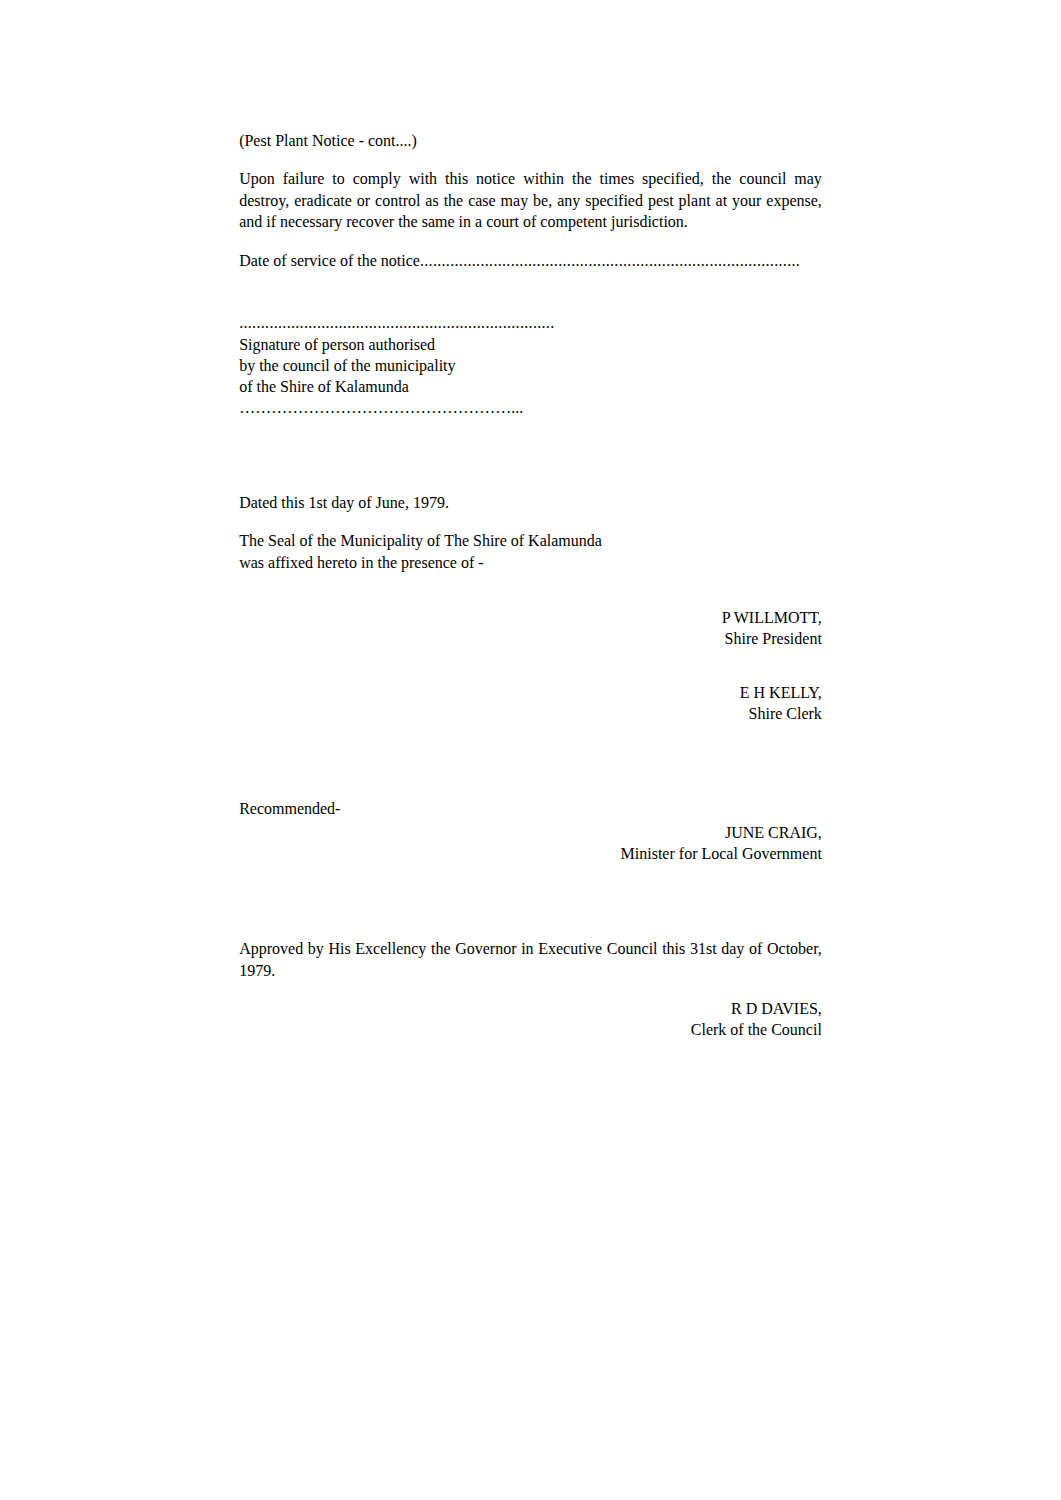(Pest Plant Notice - cont....)
Upon failure to comply with this notice within the times specified, the council may destroy, eradicate or control as the case may be, any specified pest plant at your expense, and if necessary recover the same in a court of competent jurisdiction.
Date of service of the notice........................................................................................
.........................................................................
Signature of person authorised
by the council of the municipality
of the Shire of Kalamunda
……………………………………………...
Dated this 1st day of June, 1979.
The Seal of the Municipality of The Shire of Kalamunda
was affixed hereto in the presence of -
P WILLMOTT,
Shire President
E H KELLY,
Shire Clerk
Recommended-
JUNE CRAIG,
Minister for Local Government
Approved by His Excellency the Governor in Executive Council this 31st day of October, 1979.
R D DAVIES,
Clerk of the Council